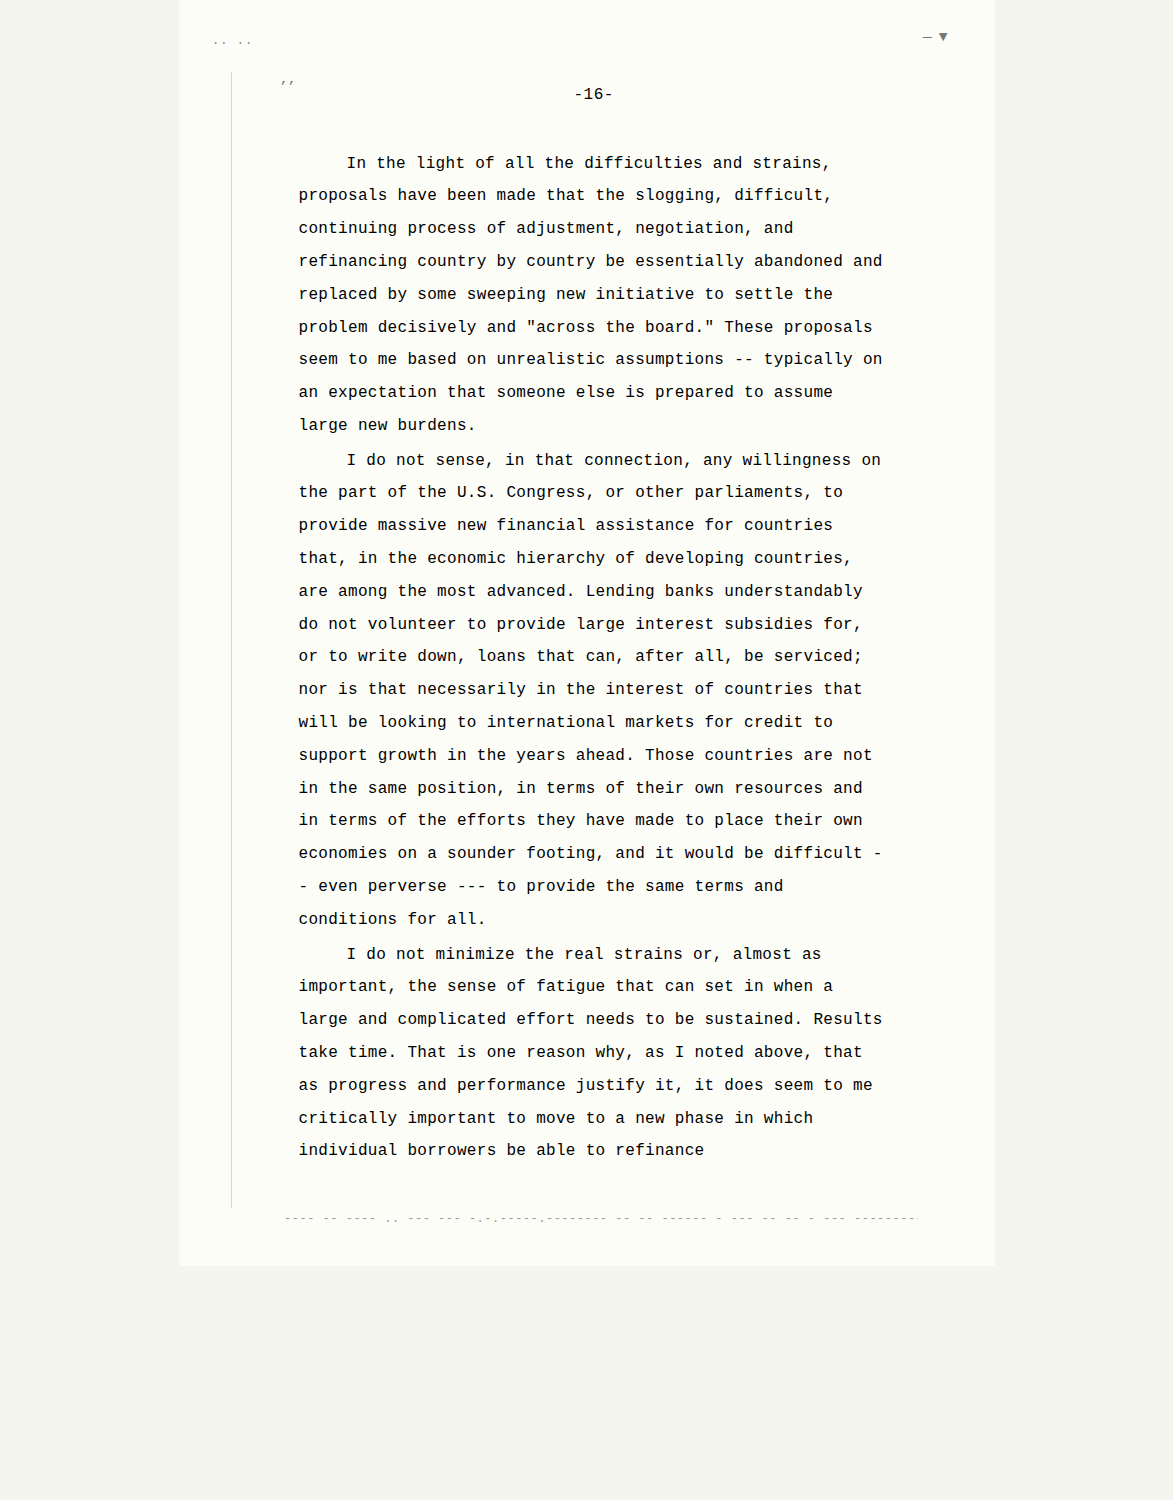.. ..
— ▼
’’
-16-
In the light of all the difficulties and strains, proposals have been made that the slogging, difficult, continuing process of adjustment, negotiation, and refinancing country by country be essentially abandoned and replaced by some sweeping new initiative to settle the problem decisively and "across the board." These proposals seem to me based on unrealistic assumptions -- typically on an expectation that someone else is prepared to assume large new burdens.
I do not sense, in that connection, any willingness on the part of the U.S. Congress, or other parliaments, to provide massive new financial assistance for countries that, in the economic hierarchy of developing countries, are among the most advanced. Lending banks understandably do not volunteer to provide large interest subsidies for, or to write down, loans that can, after all, be serviced; nor is that necessarily in the interest of countries that will be looking to international markets for credit to support growth in the years ahead. Those countries are not in the same position, in terms of their own resources and in terms of the efforts they have made to place their own economies on a sounder footing, and it would be difficult -- even perverse --- to provide the same terms and conditions for all.
I do not minimize the real strains or, almost as important, the sense of fatigue that can set in when a large and complicated effort needs to be sustained. Results take time. That is one reason why, as I noted above, that as progress and performance justify it, it does seem to me critically important to move to a new phase in which individual borrowers be able to refinance
---- -- ---- .. --- --- -.-.-----.-------- -- -- ------ - --- -- -- - --- ---------- --. -